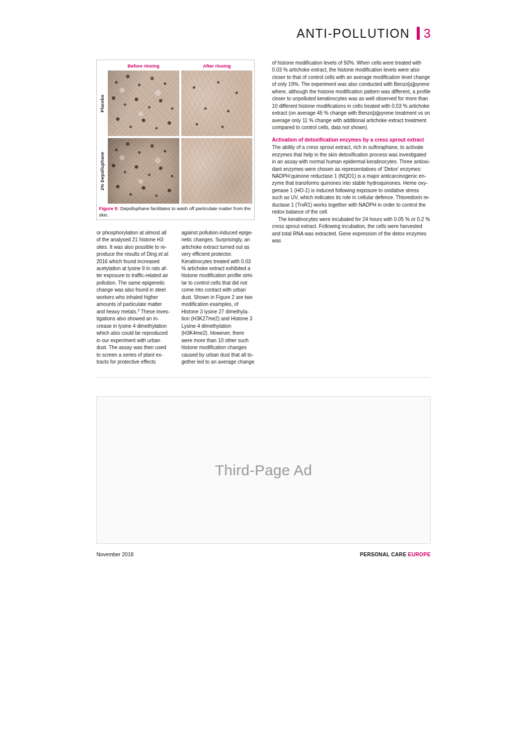Anti-Pollution 3
Before rinsing
After rinsing
Placebo
2% Depolluphane
Figure 5: Depolluphane facilitates to wash off particulate matter from the skin.
or phosphorylation at almost all of the analysed 21 histone H3 sites. It was also possible to reproduce the results of Ding et al. 2016 which found increased acetylation at lysine 9 in rats after exposure to traffic-related air pollution. The same epigenetic change was also found in steel workers who inhaled higher amounts of particulate matter and heavy metals.3 These investigations also showed an increase in lysine 4 dimethylation which also could be reproduced in our experiment with urban dust. The assay was then used to screen a series of plant extracts for protective effects
against pollution-induced epigenetic changes. Surprisingly, an artichoke extract turned out as very efficient protector. Keratinocytes treated with 0.03 % artichoke extract exhibited a histone modification profile similar to control cells that did not come into contact with urban dust. Shown in Figure 2 are two modification examples, of Histone 3 lysine 27 dimethylation (H3K27me2) and Histone 3 Lysine 4 dimethylation (H3K4me2). However, there were more than 10 other such histone modification changes caused by urban dust that all together led to an average change
of histone modification levels of 50%. When cells were treated with 0.03 % artichoke extract, the histone modification levels were also closer to that of control cells with an average modification level change of only 19%. The experiment was also conducted with Benzo[a]pyrene where, although the histone modification pattern was different, a profile closer to unpolluted keratinocytes was as well observed for more than 10 different histone modifications in cells treated with 0.03 % artichoke extract (on average 45 % change with Benzo[a]pyrene treatment vs on average only 11 % change with additional artichoke extract treatment compared to control cells, data not shown).
Activation of detoxification enzymes by a cress sprout extract
The ability of a cress sprout extract, rich in sulforaphane, to activate enzymes that help in the skin detoxification process was investigated in an assay with normal human epidermal keratinocytes. Three antioxidant enzymes were chosen as representatives of ‘Detox’ enzymes: NADPH:quinone reductase 1 (NQO1) is a major anticarcinogenic enzyme that transforms quinones into stable hydroquinones. Heme oxygenase 1 (HO-1) is induced following exposure to oxidative stress such as UV, which indicates its role in cellular defence. Thioredoxin reductase 1 (TrxR1) works together with NADPH in order to control the redox balance of the cell.
The keratinocytes were incubated for 24 hours with 0.05 % or 0.2 % cress sprout extract. Following incubation, the cells were harvested and total RNA was extracted. Gene expression of the detox enzymes was
Third-Page Ad
November 2018
PERSONAL CARE EUROPE